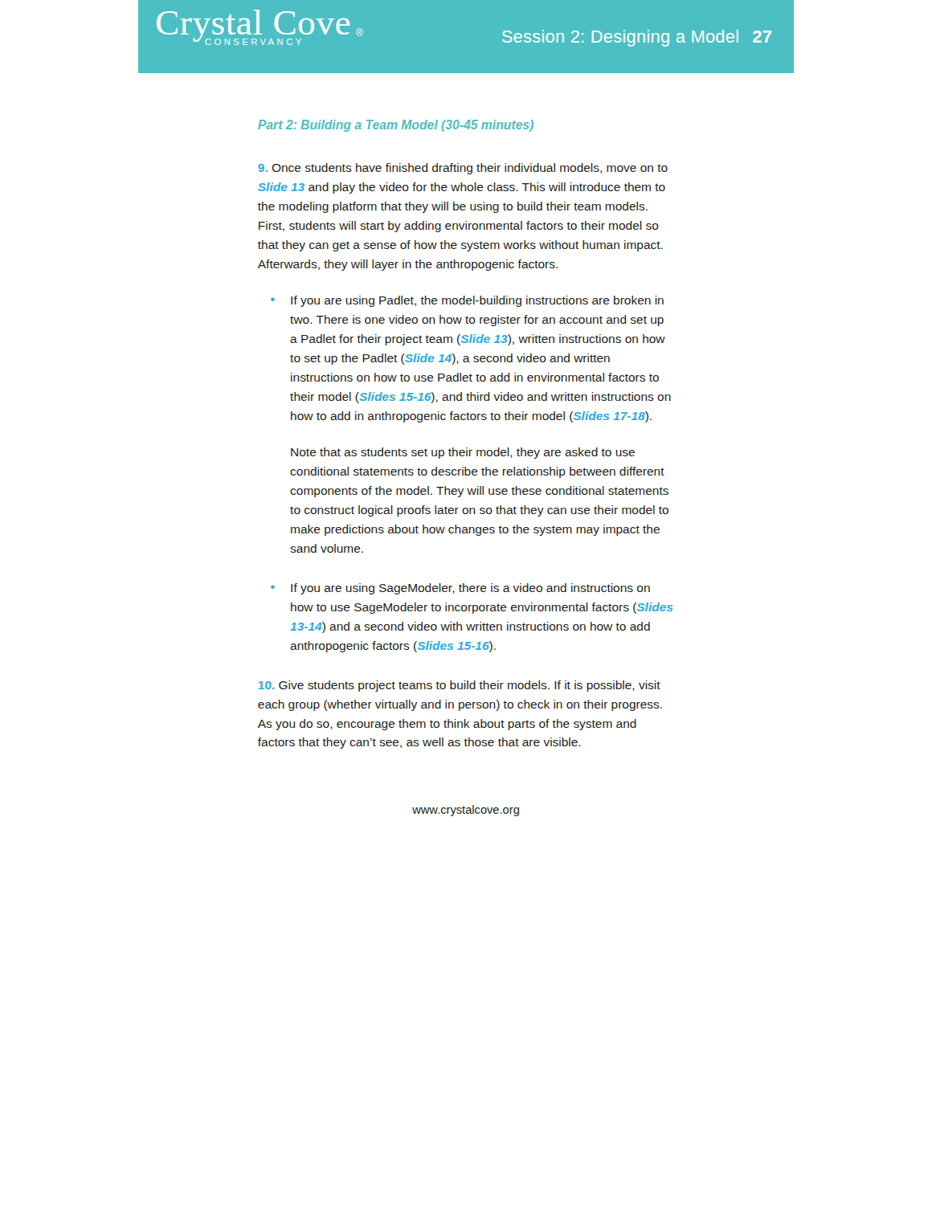Crystal Cove®
CONSERVANCY
Session 2: Designing a Model 27
Part 2: Building a Team Model (30-45 minutes)
9. Once students have finished drafting their individual models, move on to Slide 13 and play the video for the whole class. This will introduce them to the modeling platform that they will be using to build their team models. First, students will start by adding environmental factors to their model so that they can get a sense of how the system works without human impact. Afterwards, they will layer in the anthropogenic factors.
If you are using Padlet, the model-building instructions are broken in two. There is one video on how to register for an account and set up a Padlet for their project team (Slide 13), written instructions on how to set up the Padlet (Slide 14), a second video and written instructions on how to use Padlet to add in environmental factors to their model (Slides 15-16), and third video and written instructions on how to add in anthropogenic factors to their model (Slides 17-18).
Note that as students set up their model, they are asked to use conditional statements to describe the relationship between different components of the model. They will use these conditional statements to construct logical proofs later on so that they can use their model to make predictions about how changes to the system may impact the sand volume.
If you are using SageModeler, there is a video and instructions on how to use SageModeler to incorporate environmental factors (Slides 13-14) and a second video with written instructions on how to add anthropogenic factors (Slides 15-16).
10. Give students project teams to build their models. If it is possible, visit each group (whether virtually and in person) to check in on their progress. As you do so, encourage them to think about parts of the system and factors that they can’t see, as well as those that are visible.
www.crystalcove.org